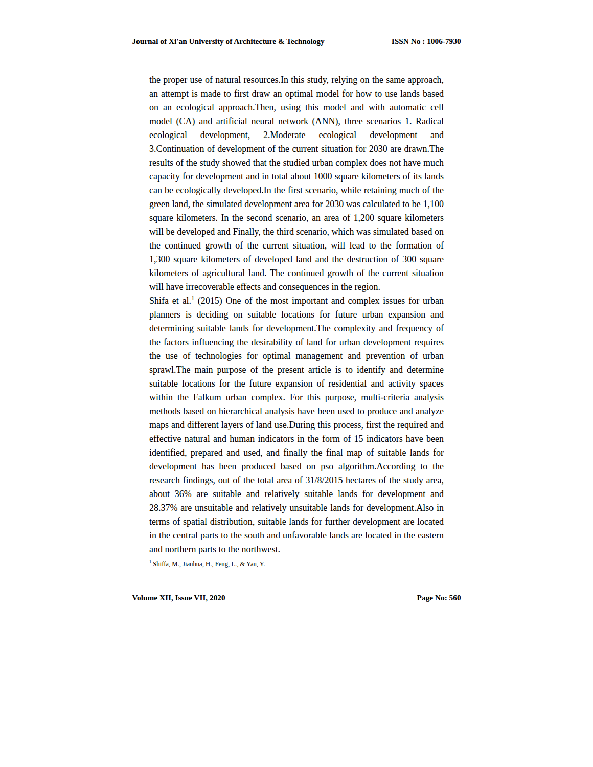Journal of Xi'an University of Architecture & Technology ISSN No : 1006-7930
the proper use of natural resources.In this study, relying on the same approach, an attempt is made to first draw an optimal model for how to use lands based on an ecological approach.Then, using this model and with automatic cell model (CA) and artificial neural network (ANN), three scenarios 1. Radical ecological development, 2.Moderate ecological development and 3.Continuation of development of the current situation for 2030 are drawn.The results of the study showed that the studied urban complex does not have much capacity for development and in total about 1000 square kilometers of its lands can be ecologically developed.In the first scenario, while retaining much of the green land, the simulated development area for 2030 was calculated to be 1,100 square kilometers. In the second scenario, an area of 1,200 square kilometers will be developed and Finally, the third scenario, which was simulated based on the continued growth of the current situation, will lead to the formation of 1,300 square kilometers of developed land and the destruction of 300 square kilometers of agricultural land. The continued growth of the current situation will have irrecoverable effects and consequences in the region.
Shifa et al.1 (2015) One of the most important and complex issues for urban planners is deciding on suitable locations for future urban expansion and determining suitable lands for development.The complexity and frequency of the factors influencing the desirability of land for urban development requires the use of technologies for optimal management and prevention of urban sprawl.The main purpose of the present article is to identify and determine suitable locations for the future expansion of residential and activity spaces within the Falkum urban complex. For this purpose, multi-criteria analysis methods based on hierarchical analysis have been used to produce and analyze maps and different layers of land use.During this process, first the required and effective natural and human indicators in the form of 15 indicators have been identified, prepared and used, and finally the final map of suitable lands for development has been produced based on pso algorithm.According to the research findings, out of the total area of 31/8/2015 hectares of the study area, about 36% are suitable and relatively suitable lands for development and 28.37% are unsuitable and relatively unsuitable lands for development.Also in terms of spatial distribution, suitable lands for further development are located in the central parts to the south and unfavorable lands are located in the eastern and northern parts to the northwest.
1 Shiffa, M., Jianhua, H., Feng, L., & Yan, Y.
Volume XII, Issue VII, 2020 Page No: 560